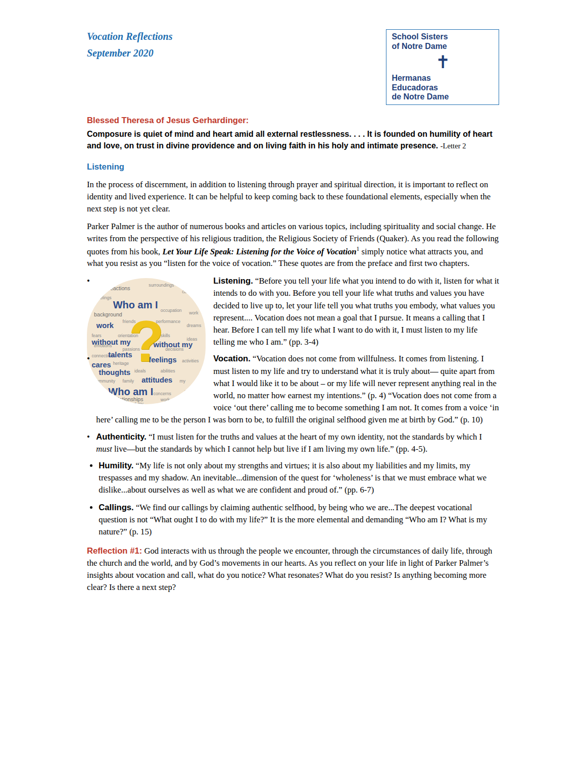Vocation Reflections
September 2020
School Sisters
of Notre Dame
✝
Hermanas
Educadoras
de Notre Dame
Blessed Theresa of Jesus Gerhardinger:
Composure is quiet of mind and heart amid all external restlessness. . . . It is founded on humility of heart and love, on trust in divine providence and on living faith in his holy and intimate presence. -Letter 2
Listening
In the process of discernment, in addition to listening through prayer and spiritual direction, it is important to reflect on identity and lived experience. It can be helpful to keep coming back to these foundational elements, especially when the next step is not yet clear.
Parker Palmer is the author of numerous books and articles on various topics, including spirituality and social change. He writes from the perspective of his religious tradition, the Religious Society of Friends (Quaker). As you read the following quotes from his book, Let Your Life Speak: Listening for the Voice of Vocation1 simply notice what attracts you, and what you resist as you “listen for the voice of vocation.” These quotes are from the preface and first two chapters.
reactions surroundings cares feelings Who am I background occupation work work fears friends performance dreams emotions orientation skills ideas connections passions decisions cares heritage feelings activities talents thoughts ideals abilities attitudes community family my Who am I thoughts concerns experiences relationships work ideas without my without my without my ?
Listening. “Before you tell your life what you intend to do with it, listen for what it intends to do with you. Before you tell your life what truths and values you have decided to live up to, let your life tell you what truths you embody, what values you represent.... Vocation does not mean a goal that I pursue. It means a calling that I hear. Before I can tell my life what I want to do with it, I must listen to my life telling me who I am.” (pp. 3-4)
Vocation. “Vocation does not come from willfulness. It comes from listening. I must listen to my life and try to understand what it is truly about— quite apart from what I would like it to be about – or my life will never represent anything real in the world, no matter how earnest my intentions.” (p. 4) “Vocation does not come from a voice ‘out there’ calling me to become something I am not. It comes from a voice ‘in here’ calling me to be the person I was born to be, to fulfill the original selfhood given me at birth by God.” (p. 10)
Authenticity. “I must listen for the truths and values at the heart of my own identity, not the standards by which I must live—but the standards by which I cannot help but live if I am living my own life.” (pp. 4-5).
Humility. “My life is not only about my strengths and virtues; it is also about my liabilities and my limits, my trespasses and my shadow. An inevitable...dimension of the quest for ‘wholeness’ is that we must embrace what we dislike...about ourselves as well as what we are confident and proud of.” (pp. 6-7)
Callings. “We find our callings by claiming authentic selfhood, by being who we are...The deepest vocational question is not “What ought I to do with my life?” It is the more elemental and demanding “Who am I? What is my nature?” (p. 15)
Reflection #1: God interacts with us through the people we encounter, through the circumstances of daily life, through the church and the world, and by God’s movements in our hearts. As you reflect on your life in light of Parker Palmer’s insights about vocation and call, what do you notice? What resonates? What do you resist? Is anything becoming more clear? Is there a next step?